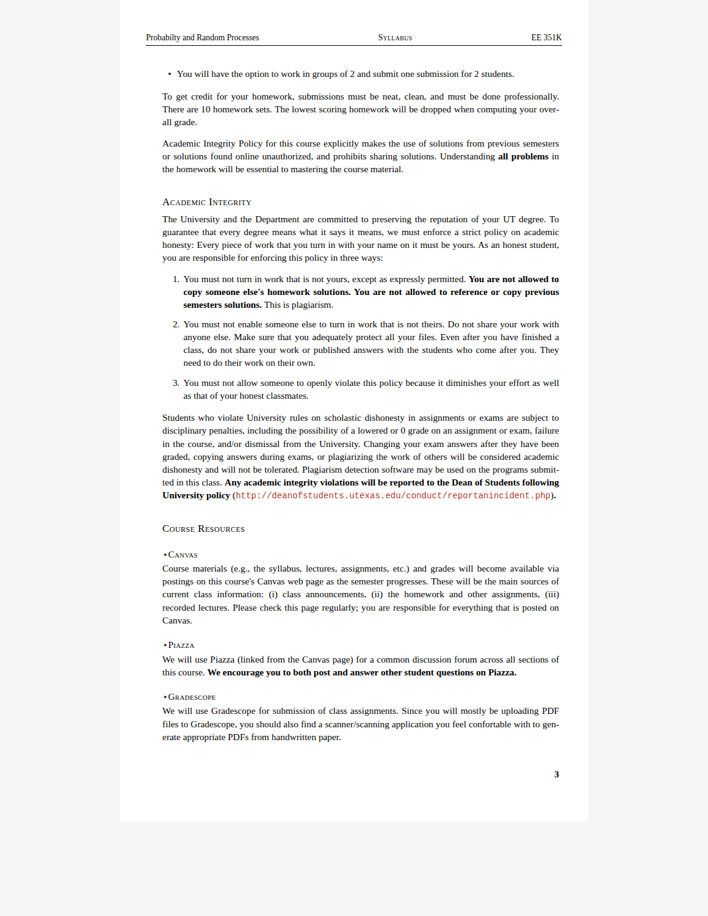Probabilty and Random Processes
Syllabus
EE 351K
You will have the option to work in groups of 2 and submit one submission for 2 students.
To get credit for your homework, submissions must be neat, clean, and must be done professionally. There are 10 homework sets. The lowest scoring homework will be dropped when computing your overall grade.
Academic Integrity Policy for this course explicitly makes the use of solutions from previous semesters or solutions found online unauthorized, and prohibits sharing solutions. Understanding all problems in the homework will be essential to mastering the course material.
Academic Integrity
The University and the Department are committed to preserving the reputation of your UT degree. To guarantee that every degree means what it says it means, we must enforce a strict policy on academic honesty: Every piece of work that you turn in with your name on it must be yours. As an honest student, you are responsible for enforcing this policy in three ways:
You must not turn in work that is not yours, except as expressly permitted. You are not allowed to copy someone else's homework solutions. You are not allowed to reference or copy previous semesters solutions. This is plagiarism.
You must not enable someone else to turn in work that is not theirs. Do not share your work with anyone else. Make sure that you adequately protect all your files. Even after you have finished a class, do not share your work or published answers with the students who come after you. They need to do their work on their own.
You must not allow someone to openly violate this policy because it diminishes your effort as well as that of your honest classmates.
Students who violate University rules on scholastic dishonesty in assignments or exams are subject to disciplinary penalties, including the possibility of a lowered or 0 grade on an assignment or exam, failure in the course, and/or dismissal from the University. Changing your exam answers after they have been graded, copying answers during exams, or plagiarizing the work of others will be considered academic dishonesty and will not be tolerated. Plagiarism detection software may be used on the programs submitted in this class. Any academic integrity violations will be reported to the Dean of Students following University policy (http://deanofstudents.utexas.edu/conduct/reportanincident.php).
Course Resources
⋆Canvas
Course materials (e.g., the syllabus, lectures, assignments, etc.) and grades will become available via postings on this course's Canvas web page as the semester progresses. These will be the main sources of current class information: (i) class announcements, (ii) the homework and other assignments, (iii) recorded lectures. Please check this page regularly; you are responsible for everything that is posted on Canvas.
⋆Piazza
We will use Piazza (linked from the Canvas page) for a common discussion forum across all sections of this course. We encourage you to both post and answer other student questions on Piazza.
⋆Gradescope
We will use Gradescope for submission of class assignments. Since you will mostly be uploading PDF files to Gradescope, you should also find a scanner/scanning application you feel confortable with to generate appropriate PDFs from handwritten paper.
3